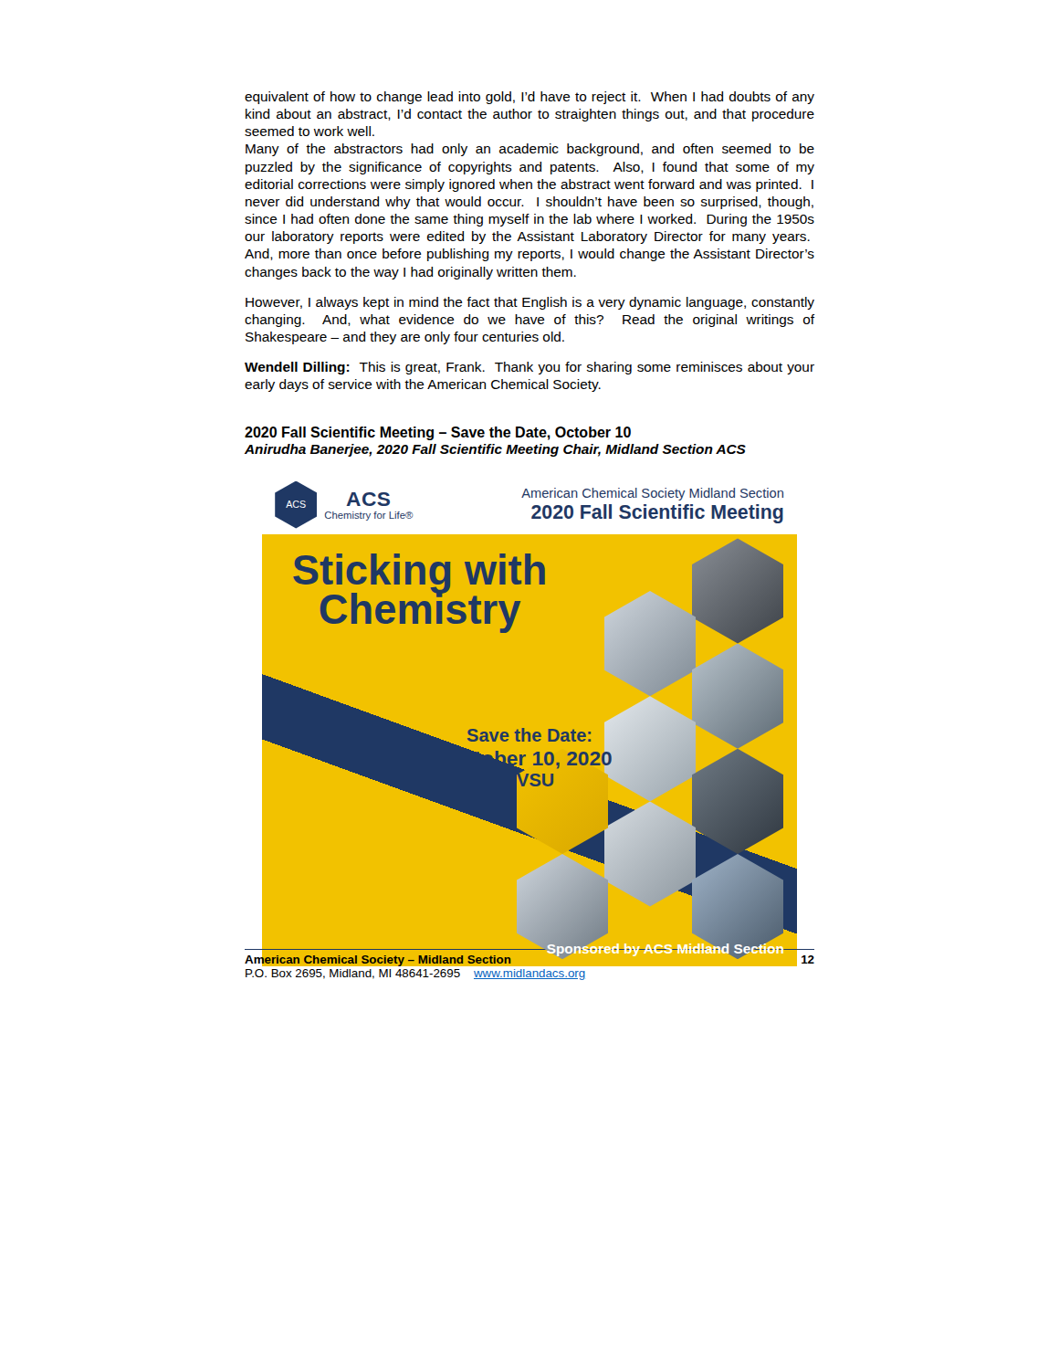equivalent of how to change lead into gold, I’d have to reject it. When I had doubts of any kind about an abstract, I’d contact the author to straighten things out, and that procedure seemed to work well.
Many of the abstractors had only an academic background, and often seemed to be puzzled by the significance of copyrights and patents. Also, I found that some of my editorial corrections were simply ignored when the abstract went forward and was printed. I never did understand why that would occur. I shouldn’t have been so surprised, though, since I had often done the same thing myself in the lab where I worked. During the 1950s our laboratory reports were edited by the Assistant Laboratory Director for many years. And, more than once before publishing my reports, I would change the Assistant Director’s changes back to the way I had originally written them.
However, I always kept in mind the fact that English is a very dynamic language, constantly changing. And, what evidence do we have of this? Read the original writings of Shakespeare – and they are only four centuries old.
Wendell Dilling: This is great, Frank. Thank you for sharing some reminisces about your early days of service with the American Chemical Society.
2020 Fall Scientific Meeting – Save the Date, October 10
Anirudha Banerjee, 2020 Fall Scientific Meeting Chair, Midland Section ACS
ACS
ACS
Chemistry for Life®
American Chemical Society Midland Section
2020 Fall Scientific Meeting
Sticking with Chemistry
Save the Date:
October 10, 2020
SVSU
Sponsored by ACS Midland Section
American Chemical Society – Midland Section 12
P.O. Box 2695, Midland, MI 48641-2695 www.midlandacs.org